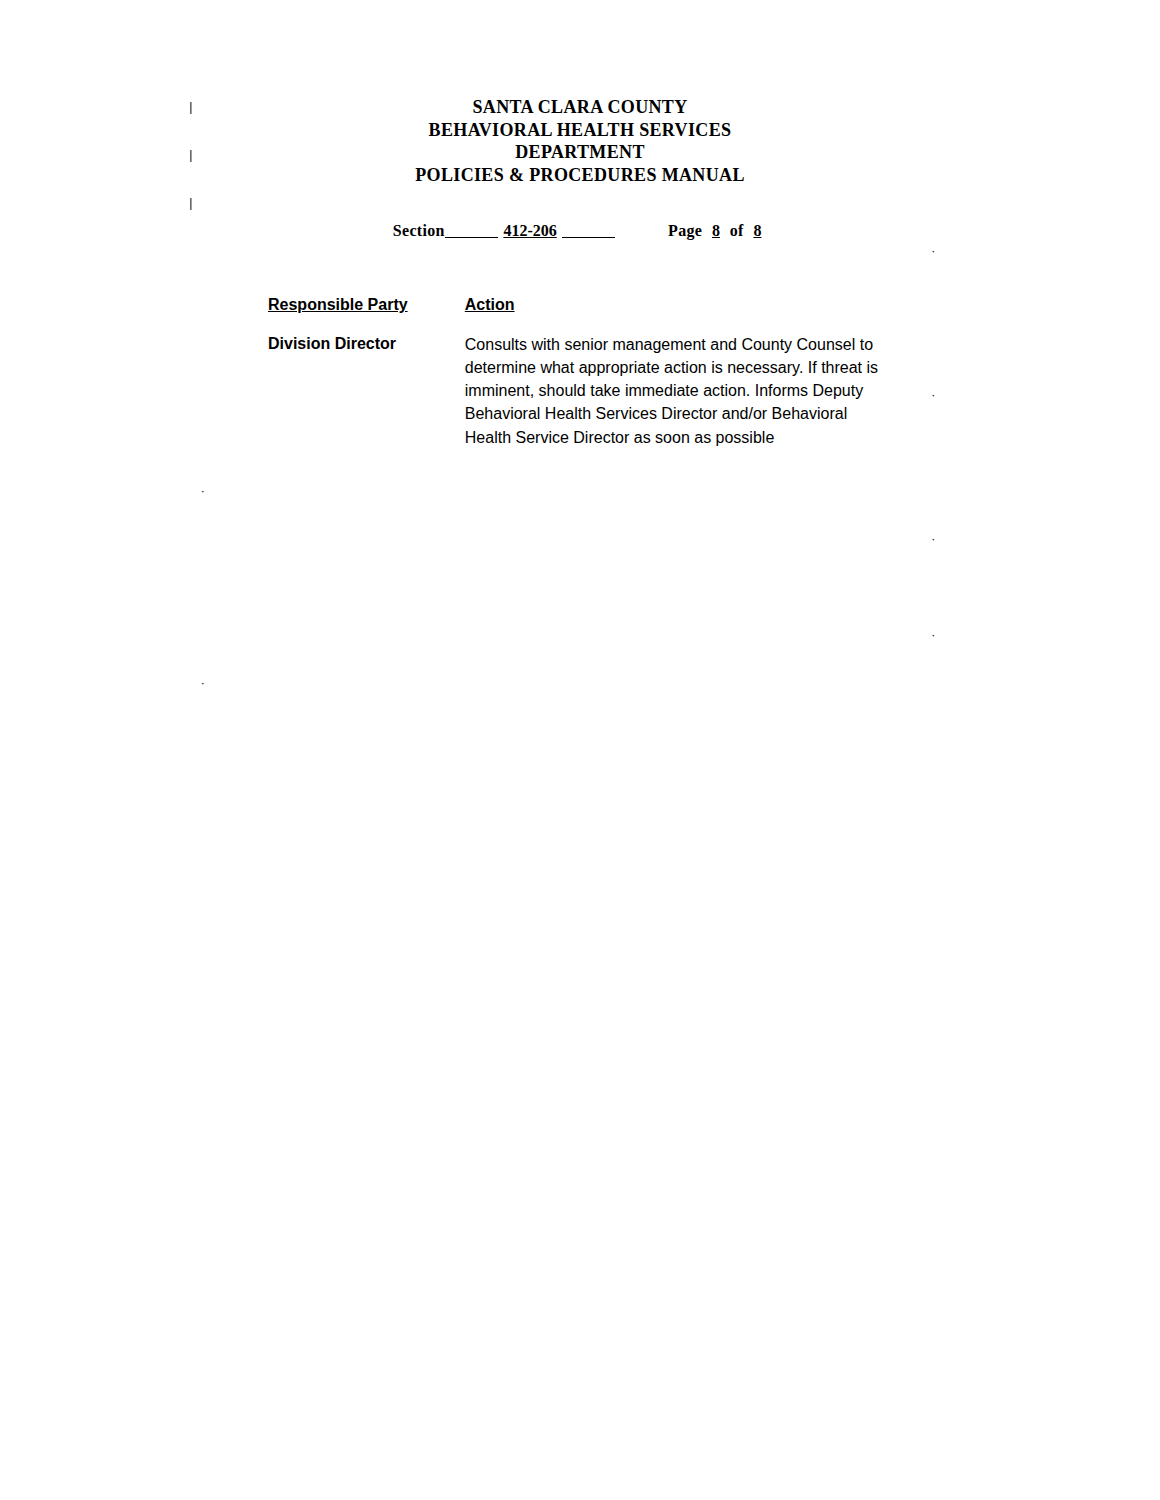| | | · · · · · ·
SANTA CLARA COUNTY BEHAVIORAL HEALTH SERVICES DEPARTMENT POLICIES & PROCEDURES MANUAL
Section 412-206 Page 8 of 8
| Responsible Party | Action |
| --- | --- |
| Division Director | Consults with senior management and County Counsel to determine what appropriate action is necessary. If threat is imminent, should take immediate action. Informs Deputy Behavioral Health Services Director and/or Behavioral Health Service Director as soon as possible |